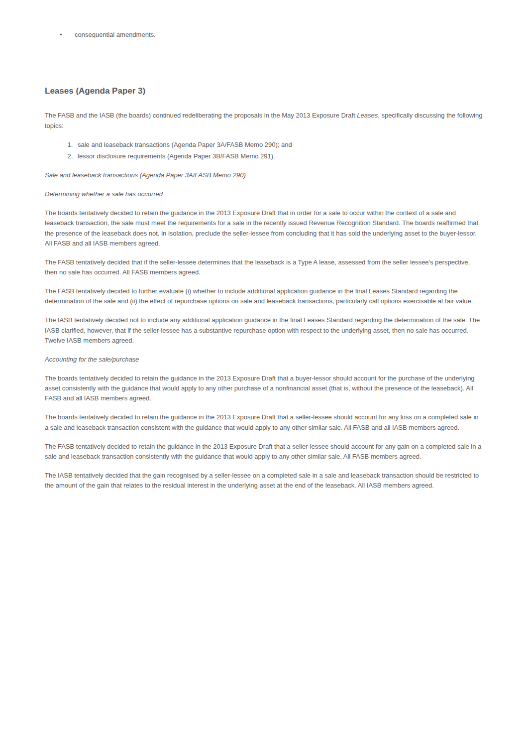consequential amendments.
Leases (Agenda Paper 3)
The FASB and the IASB (the boards) continued redeliberating the proposals in the May 2013 Exposure Draft Leases, specifically discussing the following topics:
sale and leaseback transactions (Agenda Paper 3A/FASB Memo 290); and
lessor disclosure requirements (Agenda Paper 3B/FASB Memo 291).
Sale and leaseback transactions (Agenda Paper 3A/FASB Memo 290)
Determining whether a sale has occurred
The boards tentatively decided to retain the guidance in the 2013 Exposure Draft that in order for a sale to occur within the context of a sale and leaseback transaction, the sale must meet the requirements for a sale in the recently issued Revenue Recognition Standard. The boards reaffirmed that the presence of the leaseback does not, in isolation, preclude the seller-lessee from concluding that it has sold the underlying asset to the buyer-lessor. All FASB and all IASB members agreed.
The FASB tentatively decided that if the seller-lessee determines that the leaseback is a Type A lease, assessed from the seller lessee's perspective, then no sale has occurred. All FASB members agreed.
The FASB tentatively decided to further evaluate (i) whether to include additional application guidance in the final Leases Standard regarding the determination of the sale and (ii) the effect of repurchase options on sale and leaseback transactions, particularly call options exercisable at fair value.
The IASB tentatively decided not to include any additional application guidance in the final Leases Standard regarding the determination of the sale. The IASB clarified, however, that if the seller-lessee has a substantive repurchase option with respect to the underlying asset, then no sale has occurred. Twelve IASB members agreed.
Accounting for the sale/purchase
The boards tentatively decided to retain the guidance in the 2013 Exposure Draft that a buyer-lessor should account for the purchase of the underlying asset consistently with the guidance that would apply to any other purchase of a nonfinancial asset (that is, without the presence of the leaseback). All FASB and all IASB members agreed.
The boards tentatively decided to retain the guidance in the 2013 Exposure Draft that a seller-lessee should account for any loss on a completed sale in a sale and leaseback transaction consistent with the guidance that would apply to any other similar sale. All FASB and all IASB members agreed.
The FASB tentatively decided to retain the guidance in the 2013 Exposure Draft that a seller-lessee should account for any gain on a completed sale in a sale and leaseback transaction consistently with the guidance that would apply to any other similar sale. All FASB members agreed.
The IASB tentatively decided that the gain recognised by a seller-lessee on a completed sale in a sale and leaseback transaction should be restricted to the amount of the gain that relates to the residual interest in the underlying asset at the end of the leaseback. All IASB members agreed.